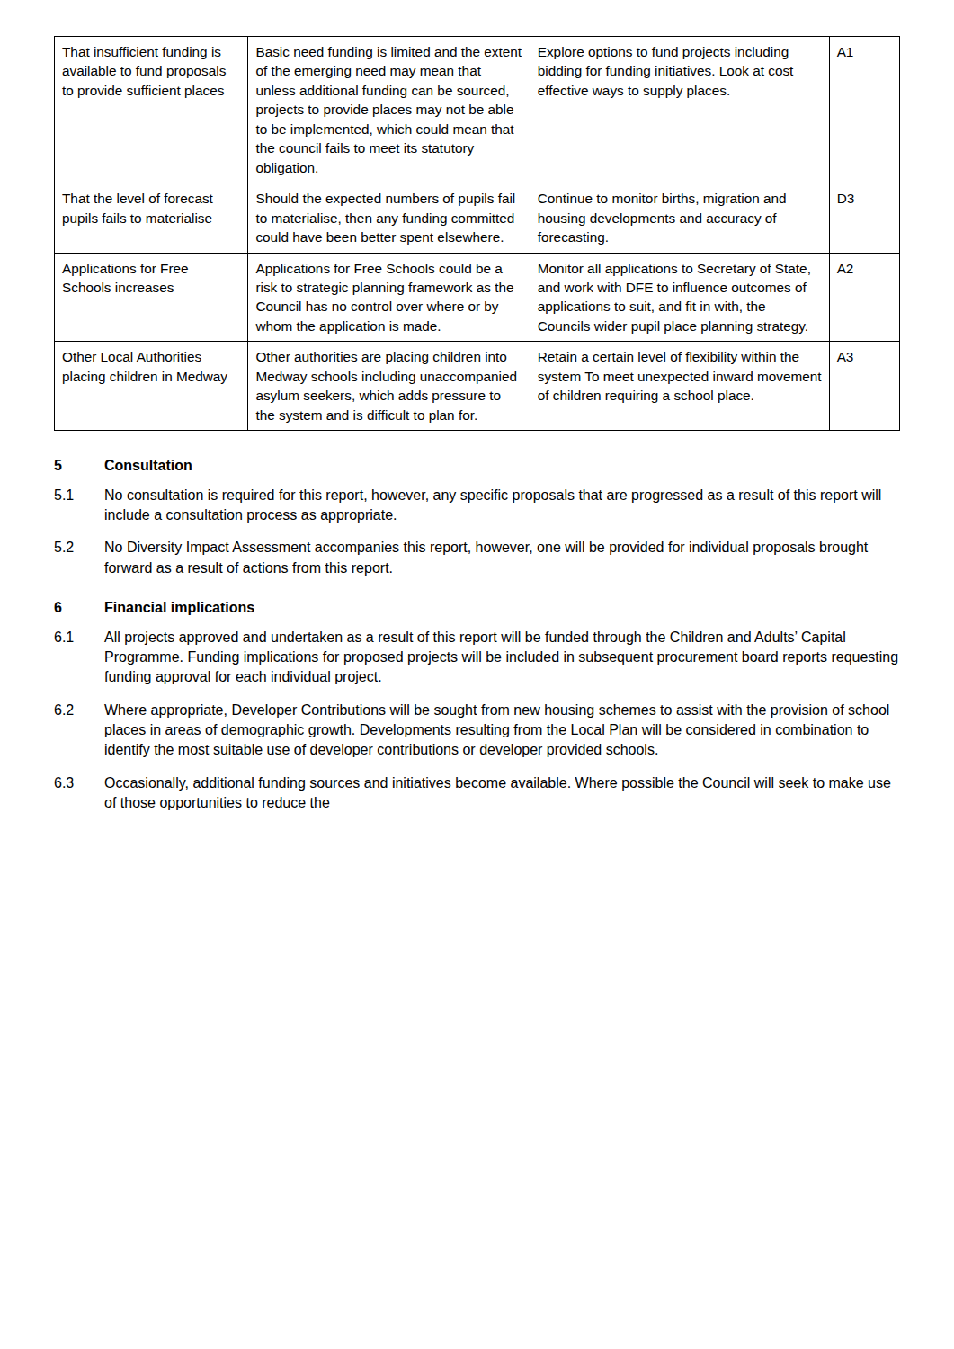| That insufficient funding is available to fund proposals to provide sufficient places | Basic need funding is limited and the extent of the emerging need may mean that unless additional funding can be sourced, projects to provide places may not be able to be implemented, which could mean that the council fails to meet its statutory obligation. | Explore options to fund projects including bidding for funding initiatives. Look at cost effective ways to supply places. | A1 |
| That the level of forecast pupils fails to materialise | Should the expected numbers of pupils fail to materialise, then any funding committed could have been better spent elsewhere. | Continue to monitor births, migration and housing developments and accuracy of forecasting. | D3 |
| Applications for Free Schools increases | Applications for Free Schools could be a risk to strategic planning framework as the Council has no control over where or by whom the application is made. | Monitor all applications to Secretary of State, and work with DFE to influence outcomes of applications to suit, and fit in with, the Councils wider pupil place planning strategy. | A2 |
| Other Local Authorities placing children in Medway | Other authorities are placing children into Medway schools including unaccompanied asylum seekers, which adds pressure to the system and is difficult to plan for. | Retain a certain level of flexibility within the system To meet unexpected inward movement of children requiring a school place. | A3 |
5 Consultation
5.1 No consultation is required for this report, however, any specific proposals that are progressed as a result of this report will include a consultation process as appropriate.
5.2 No Diversity Impact Assessment accompanies this report, however, one will be provided for individual proposals brought forward as a result of actions from this report.
6 Financial implications
6.1 All projects approved and undertaken as a result of this report will be funded through the Children and Adults’ Capital Programme. Funding implications for proposed projects will be included in subsequent procurement board reports requesting funding approval for each individual project.
6.2 Where appropriate, Developer Contributions will be sought from new housing schemes to assist with the provision of school places in areas of demographic growth. Developments resulting from the Local Plan will be considered in combination to identify the most suitable use of developer contributions or developer provided schools.
6.3 Occasionally, additional funding sources and initiatives become available. Where possible the Council will seek to make use of those opportunities to reduce the